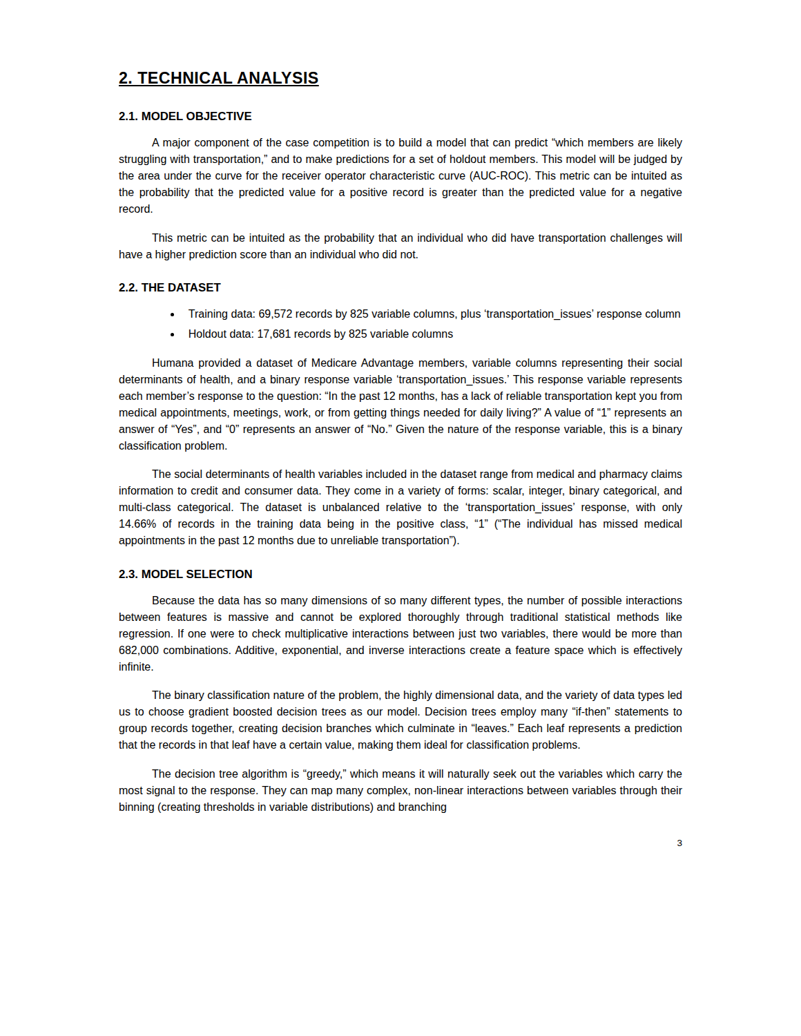2. TECHNICAL ANALYSIS
2.1. MODEL OBJECTIVE
A major component of the case competition is to build a model that can predict “which members are likely struggling with transportation,” and to make predictions for a set of holdout members. This model will be judged by the area under the curve for the receiver operator characteristic curve (AUC-ROC). This metric can be intuited as the probability that the predicted value for a positive record is greater than the predicted value for a negative record.
This metric can be intuited as the probability that an individual who did have transportation challenges will have a higher prediction score than an individual who did not.
2.2. THE DATASET
Training data: 69,572 records by 825 variable columns, plus ‘transportation_issues’ response column
Holdout data: 17,681 records by 825 variable columns
Humana provided a dataset of Medicare Advantage members, variable columns representing their social determinants of health, and a binary response variable ‘transportation_issues.’ This response variable represents each member’s response to the question: “In the past 12 months, has a lack of reliable transportation kept you from medical appointments, meetings, work, or from getting things needed for daily living?” A value of “1” represents an answer of “Yes”, and “0” represents an answer of “No.” Given the nature of the response variable, this is a binary classification problem.
The social determinants of health variables included in the dataset range from medical and pharmacy claims information to credit and consumer data. They come in a variety of forms: scalar, integer, binary categorical, and multi-class categorical. The dataset is unbalanced relative to the ‘transportation_issues’ response, with only 14.66% of records in the training data being in the positive class, “1” (“The individual has missed medical appointments in the past 12 months due to unreliable transportation”).
2.3. MODEL SELECTION
Because the data has so many dimensions of so many different types, the number of possible interactions between features is massive and cannot be explored thoroughly through traditional statistical methods like regression. If one were to check multiplicative interactions between just two variables, there would be more than 682,000 combinations. Additive, exponential, and inverse interactions create a feature space which is effectively infinite.
The binary classification nature of the problem, the highly dimensional data, and the variety of data types led us to choose gradient boosted decision trees as our model. Decision trees employ many “if-then” statements to group records together, creating decision branches which culminate in “leaves.” Each leaf represents a prediction that the records in that leaf have a certain value, making them ideal for classification problems.
The decision tree algorithm is “greedy,” which means it will naturally seek out the variables which carry the most signal to the response. They can map many complex, non-linear interactions between variables through their binning (creating thresholds in variable distributions) and branching
3